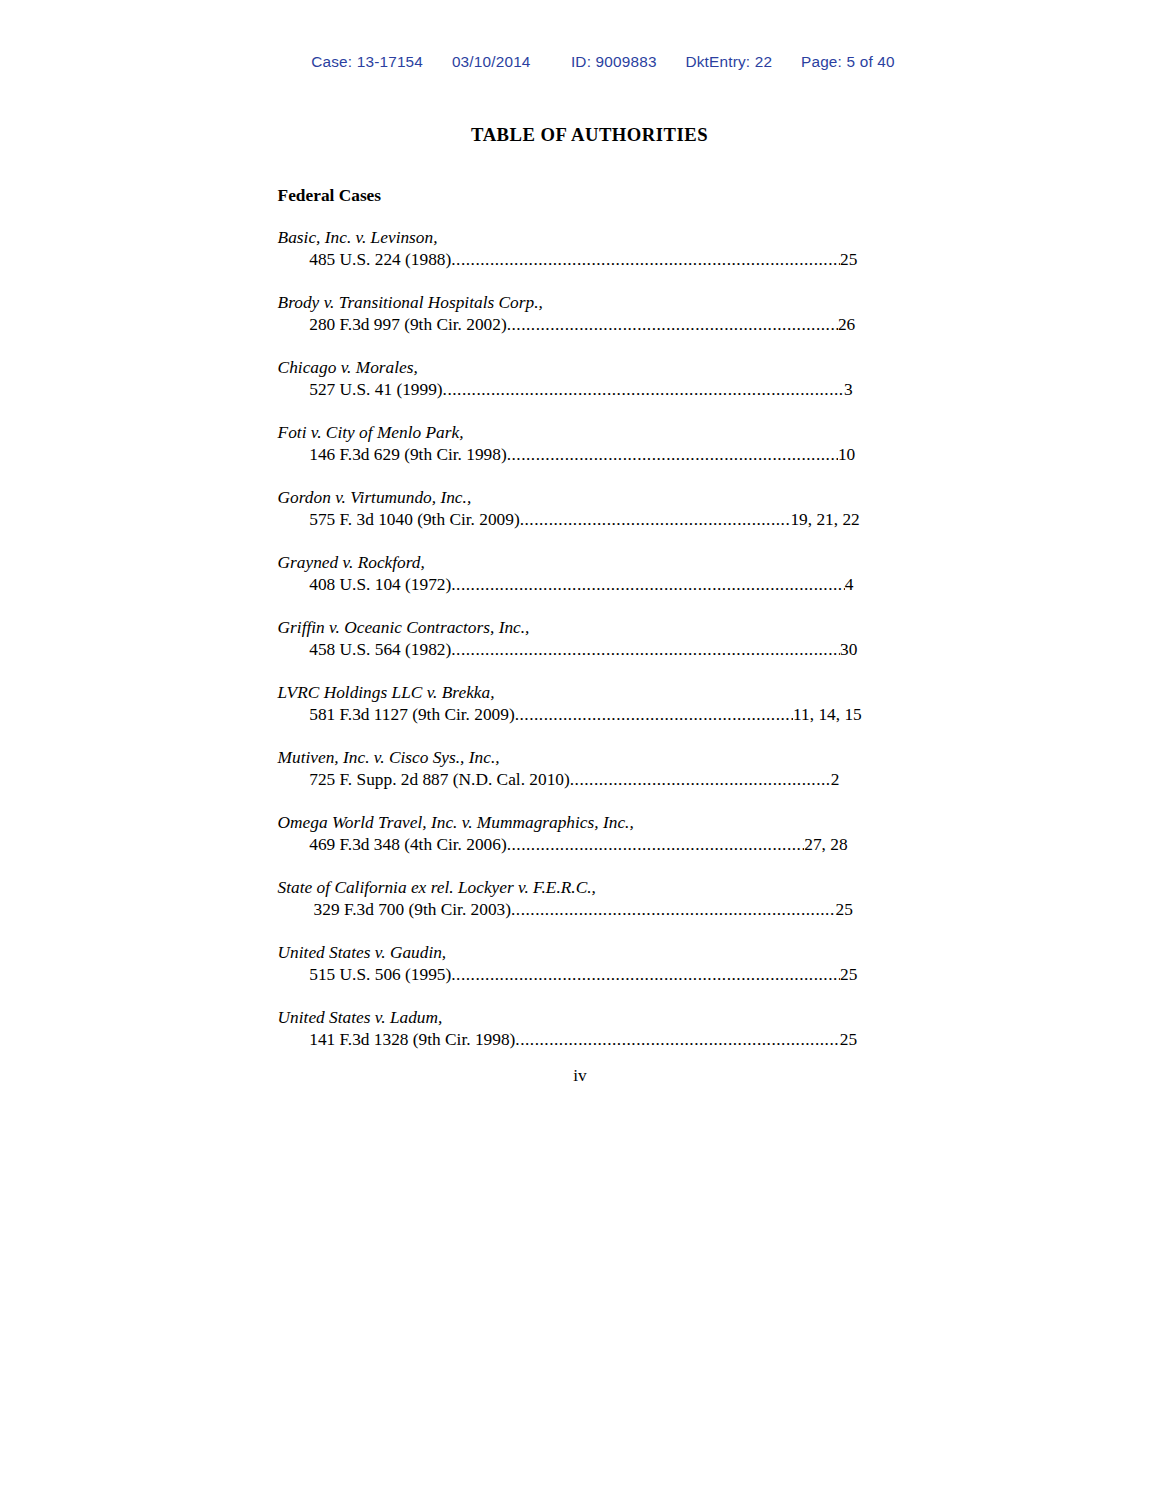Case: 13-17154 03/10/2014 ID: 9009883 DktEntry: 22 Page: 5 of 40
TABLE OF AUTHORITIES
Federal Cases
Basic, Inc. v. Levinson, 485 U.S. 224 (1988)........................................................................................ 25
Brody v. Transitional Hospitals Corp., 280 F.3d 997 (9th Cir. 2002)............................................................................. 26
Chicago v. Morales, 527 U.S. 41 (1999).......................................................................................... 3
Foti v. City of Menlo Park, 146 F.3d 629 (9th Cir. 1998)............................................................................. 10
Gordon v. Virtumundo, Inc., 575 F. 3d 1040 (9th Cir. 2009)............................................................... 19, 21, 22
Grayned v. Rockford, 408 U.S. 104 (1972).......................................................................................... 4
Griffin v. Oceanic Contractors, Inc., 458 U.S. 564 (1982)........................................................................................ 30
LVRC Holdings LLC v. Brekka, 581 F.3d 1127 (9th Cir. 2009)................................................................. 11, 14, 15
Mutiven, Inc. v. Cisco Sys., Inc., 725 F. Supp. 2d 887 (N.D. Cal. 2010).............................................................. 2
Omega World Travel, Inc. v. Mummagraphics, Inc., 469 F.3d 348 (4th Cir. 2006)......................................................................... 27, 28
State of California ex rel. Lockyer v. F.E.R.C., 329 F.3d 700 (9th Cir. 2003)............................................................................ 25
United States v. Gaudin, 515 U.S. 506 (1995)........................................................................................ 25
United States v. Ladum, 141 F.3d 1328 (9th Cir. 1998)............................................................................ 25
iv